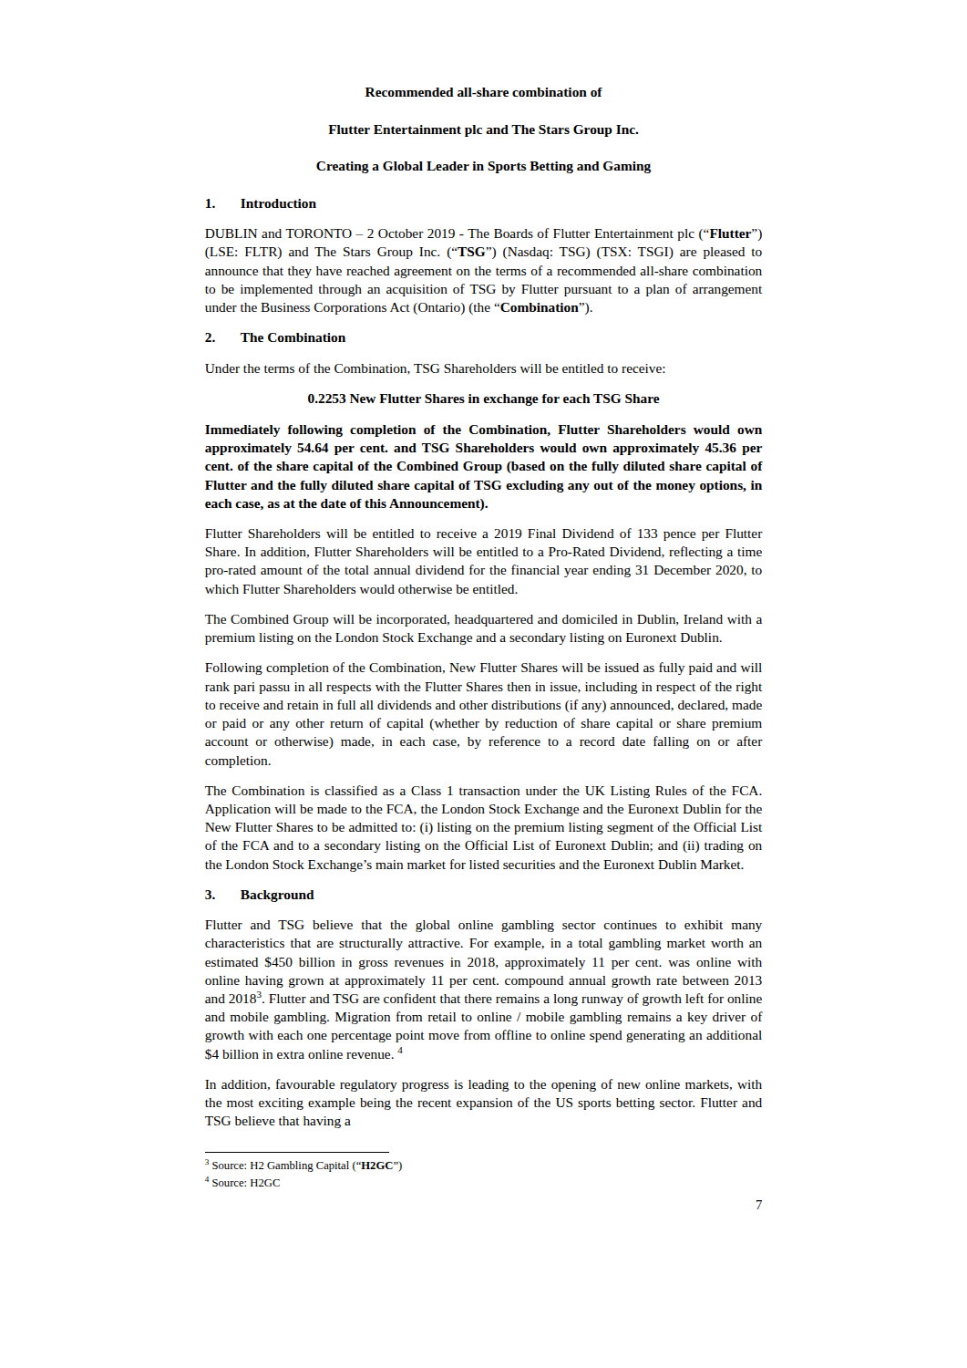Recommended all-share combination of Flutter Entertainment plc and The Stars Group Inc. Creating a Global Leader in Sports Betting and Gaming
1. Introduction
DUBLIN and TORONTO – 2 October 2019 - The Boards of Flutter Entertainment plc (“Flutter”) (LSE: FLTR) and The Stars Group Inc. (“TSG”) (Nasdaq: TSG) (TSX: TSGI) are pleased to announce that they have reached agreement on the terms of a recommended all-share combination to be implemented through an acquisition of TSG by Flutter pursuant to a plan of arrangement under the Business Corporations Act (Ontario) (the “Combination”).
2. The Combination
Under the terms of the Combination, TSG Shareholders will be entitled to receive:
0.2253 New Flutter Shares in exchange for each TSG Share
Immediately following completion of the Combination, Flutter Shareholders would own approximately 54.64 per cent. and TSG Shareholders would own approximately 45.36 per cent. of the share capital of the Combined Group (based on the fully diluted share capital of Flutter and the fully diluted share capital of TSG excluding any out of the money options, in each case, as at the date of this Announcement).
Flutter Shareholders will be entitled to receive a 2019 Final Dividend of 133 pence per Flutter Share. In addition, Flutter Shareholders will be entitled to a Pro-Rated Dividend, reflecting a time pro-rated amount of the total annual dividend for the financial year ending 31 December 2020, to which Flutter Shareholders would otherwise be entitled.
The Combined Group will be incorporated, headquartered and domiciled in Dublin, Ireland with a premium listing on the London Stock Exchange and a secondary listing on Euronext Dublin.
Following completion of the Combination, New Flutter Shares will be issued as fully paid and will rank pari passu in all respects with the Flutter Shares then in issue, including in respect of the right to receive and retain in full all dividends and other distributions (if any) announced, declared, made or paid or any other return of capital (whether by reduction of share capital or share premium account or otherwise) made, in each case, by reference to a record date falling on or after completion.
The Combination is classified as a Class 1 transaction under the UK Listing Rules of the FCA. Application will be made to the FCA, the London Stock Exchange and the Euronext Dublin for the New Flutter Shares to be admitted to: (i) listing on the premium listing segment of the Official List of the FCA and to a secondary listing on the Official List of Euronext Dublin; and (ii) trading on the London Stock Exchange’s main market for listed securities and the Euronext Dublin Market.
3. Background
Flutter and TSG believe that the global online gambling sector continues to exhibit many characteristics that are structurally attractive. For example, in a total gambling market worth an estimated $450 billion in gross revenues in 2018, approximately 11 per cent. was online with online having grown at approximately 11 per cent. compound annual growth rate between 2013 and 20183. Flutter and TSG are confident that there remains a long runway of growth left for online and mobile gambling. Migration from retail to online / mobile gambling remains a key driver of growth with each one percentage point move from offline to online spend generating an additional $4 billion in extra online revenue. 4
In addition, favourable regulatory progress is leading to the opening of new online markets, with the most exciting example being the recent expansion of the US sports betting sector. Flutter and TSG believe that having a
3 Source: H2 Gambling Capital (“H2GC”)
4 Source: H2GC
7